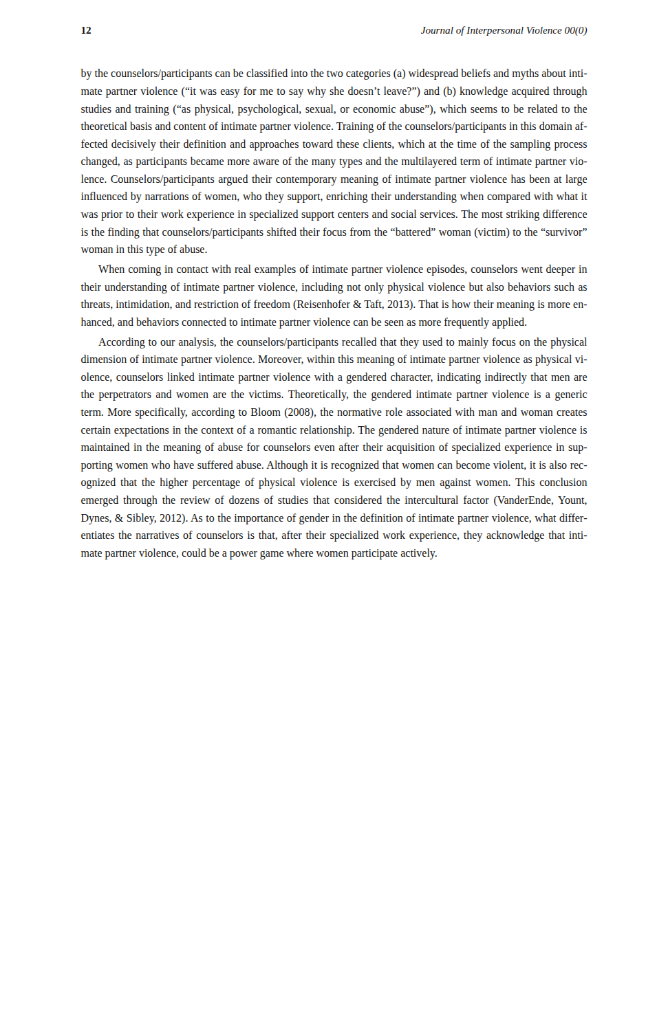12 Journal of Interpersonal Violence 00(0)
by the counselors/participants can be classified into the two categories (a) widespread beliefs and myths about intimate partner violence (“it was easy for me to say why she doesn’t leave?”) and (b) knowledge acquired through studies and training (“as physical, psychological, sexual, or economic abuse”), which seems to be related to the theoretical basis and content of intimate partner violence. Training of the counselors/participants in this domain affected decisively their definition and approaches toward these clients, which at the time of the sampling process changed, as participants became more aware of the many types and the multilayered term of intimate partner violence. Counselors/participants argued their contemporary meaning of intimate partner violence has been at large influenced by narrations of women, who they support, enriching their understanding when compared with what it was prior to their work experience in specialized support centers and social services. The most striking difference is the finding that counselors/participants shifted their focus from the “battered” woman (victim) to the “survivor” woman in this type of abuse.
When coming in contact with real examples of intimate partner violence episodes, counselors went deeper in their understanding of intimate partner violence, including not only physical violence but also behaviors such as threats, intimidation, and restriction of freedom (Reisenhofer & Taft, 2013). That is how their meaning is more enhanced, and behaviors connected to intimate partner violence can be seen as more frequently applied.
According to our analysis, the counselors/participants recalled that they used to mainly focus on the physical dimension of intimate partner violence. Moreover, within this meaning of intimate partner violence as physical violence, counselors linked intimate partner violence with a gendered character, indicating indirectly that men are the perpetrators and women are the victims. Theoretically, the gendered intimate partner violence is a generic term. More specifically, according to Bloom (2008), the normative role associated with man and woman creates certain expectations in the context of a romantic relationship. The gendered nature of intimate partner violence is maintained in the meaning of abuse for counselors even after their acquisition of specialized experience in supporting women who have suffered abuse. Although it is recognized that women can become violent, it is also recognized that the higher percentage of physical violence is exercised by men against women. This conclusion emerged through the review of dozens of studies that considered the intercultural factor (VanderEnde, Yount, Dynes, & Sibley, 2012). As to the importance of gender in the definition of intimate partner violence, what differentiates the narratives of counselors is that, after their specialized work experience, they acknowledge that intimate partner violence, could be a power game where women participate actively.